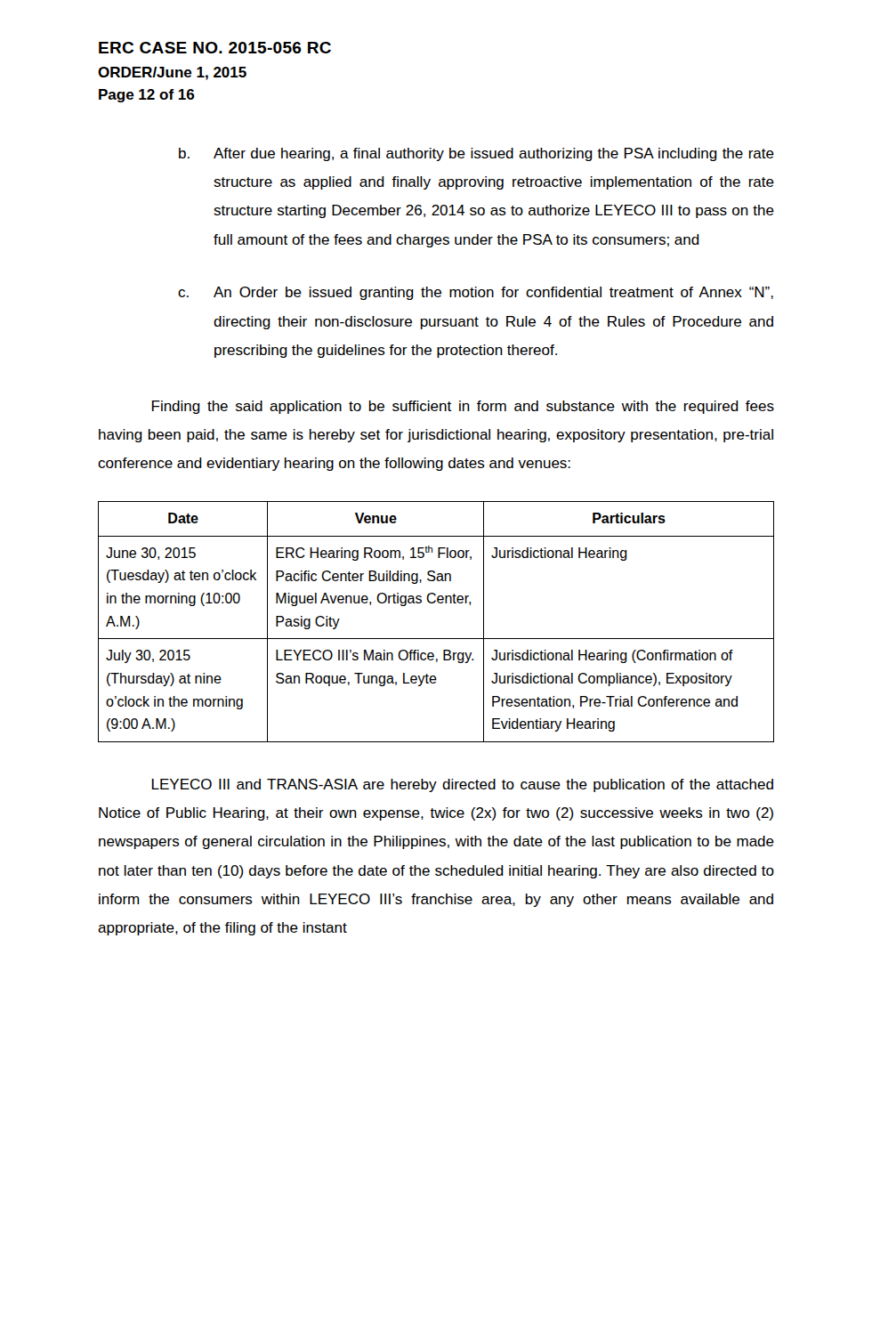ERC CASE NO. 2015-056 RC
ORDER/June 1, 2015
Page 12 of 16
b. After due hearing, a final authority be issued authorizing the PSA including the rate structure as applied and finally approving retroactive implementation of the rate structure starting December 26, 2014 so as to authorize LEYECO III to pass on the full amount of the fees and charges under the PSA to its consumers; and
c. An Order be issued granting the motion for confidential treatment of Annex “N”, directing their non-disclosure pursuant to Rule 4 of the Rules of Procedure and prescribing the guidelines for the protection thereof.
Finding the said application to be sufficient in form and substance with the required fees having been paid, the same is hereby set for jurisdictional hearing, expository presentation, pre-trial conference and evidentiary hearing on the following dates and venues:
| Date | Venue | Particulars |
| --- | --- | --- |
| June 30, 2015 (Tuesday) at ten o’clock in the morning (10:00 A.M.) | ERC Hearing Room, 15 th Floor, Pacific Center Building, San Miguel Avenue, Ortigas Center, Pasig City | Jurisdictional Hearing |
| July 30, 2015 (Thursday) at nine o’clock in the morning (9:00 A.M.) | LEYECO III’s Main Office, Brgy. San Roque, Tunga, Leyte | Jurisdictional Hearing (Confirmation of Jurisdictional Compliance), Expository Presentation, Pre-Trial Conference and Evidentiary Hearing |
LEYECO III and TRANS-ASIA are hereby directed to cause the publication of the attached Notice of Public Hearing, at their own expense, twice (2x) for two (2) successive weeks in two (2) newspapers of general circulation in the Philippines, with the date of the last publication to be made not later than ten (10) days before the date of the scheduled initial hearing. They are also directed to inform the consumers within LEYECO III’s franchise area, by any other means available and appropriate, of the filing of the instant